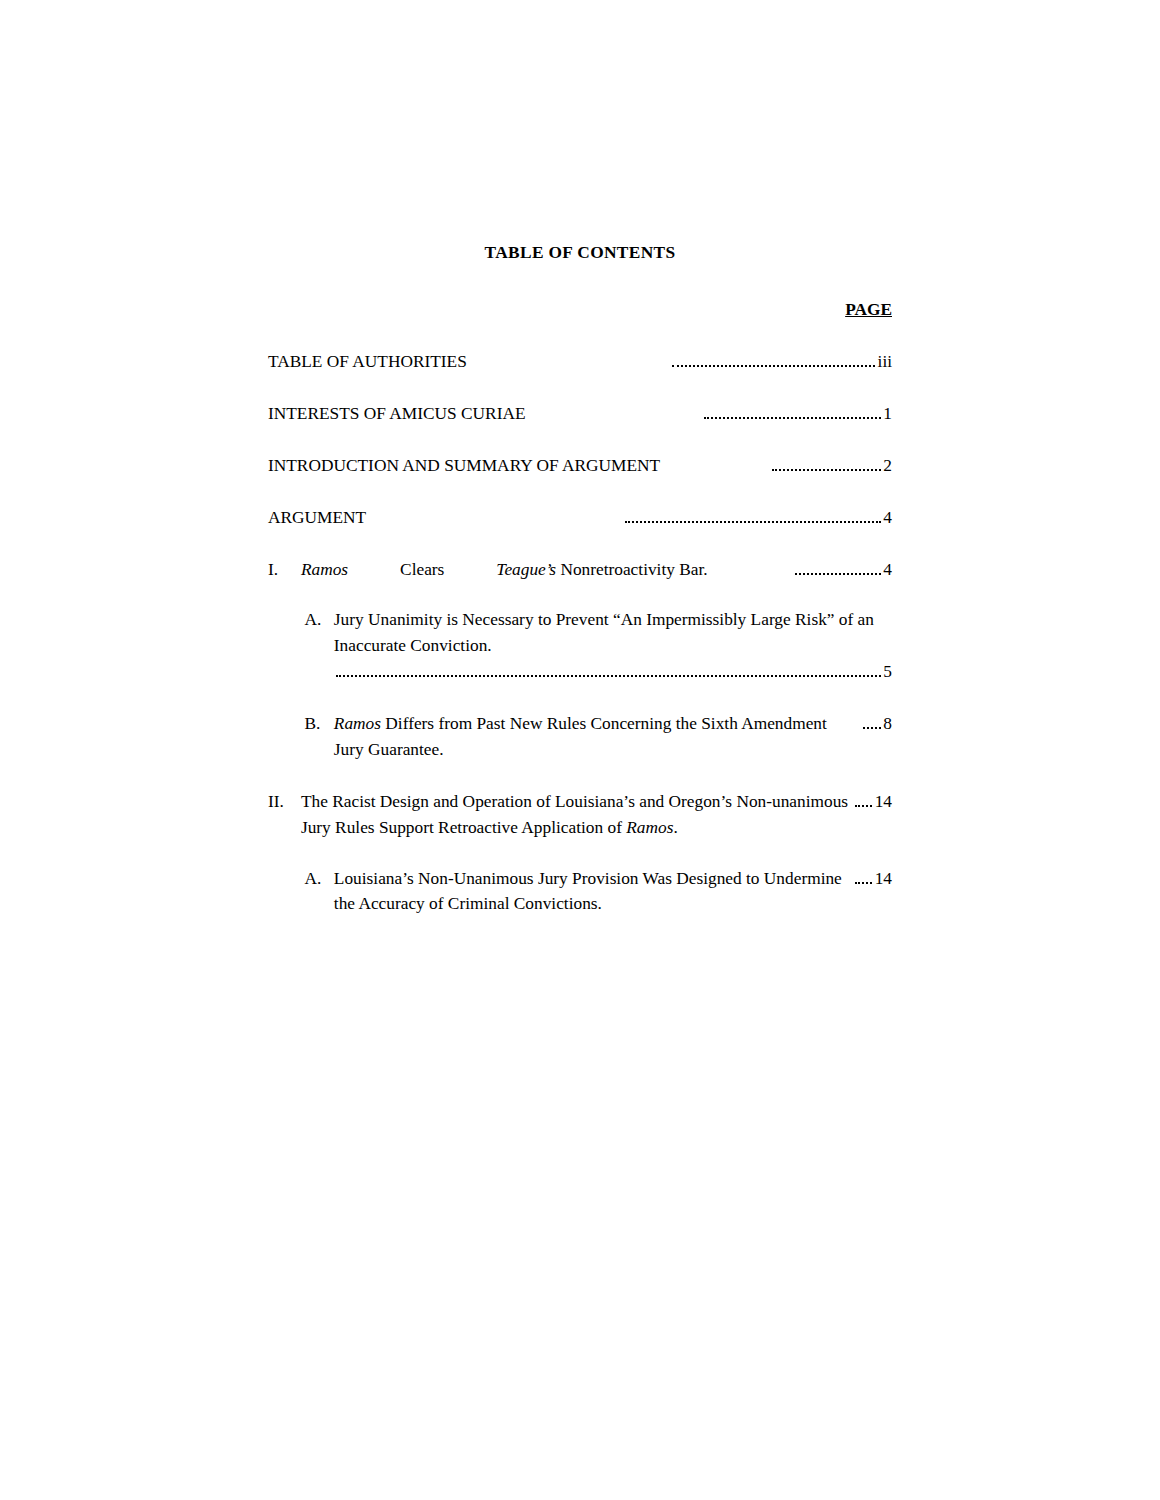TABLE OF CONTENTS
PAGE
TABLE OF AUTHORITIES iii
INTERESTS OF AMICUS CURIAE 1
INTRODUCTION AND SUMMARY OF ARGUMENT 2
ARGUMENT 4
I. Ramos Clears Teague’s Nonretroactivity Bar. 4
A. Jury Unanimity is Necessary to Prevent “An Impermissibly Large Risk” of an Inaccurate Conviction.
5
B. Ramos Differs from Past New Rules Concerning the Sixth Amendment Jury Guarantee. 8
II. The Racist Design and Operation of Louisiana’s and Oregon’s Non-unanimous Jury Rules Support Retroactive Application of Ramos. 14
A. Louisiana’s Non-Unanimous Jury Provision Was Designed to Undermine the Accuracy of Criminal Convictions. 14